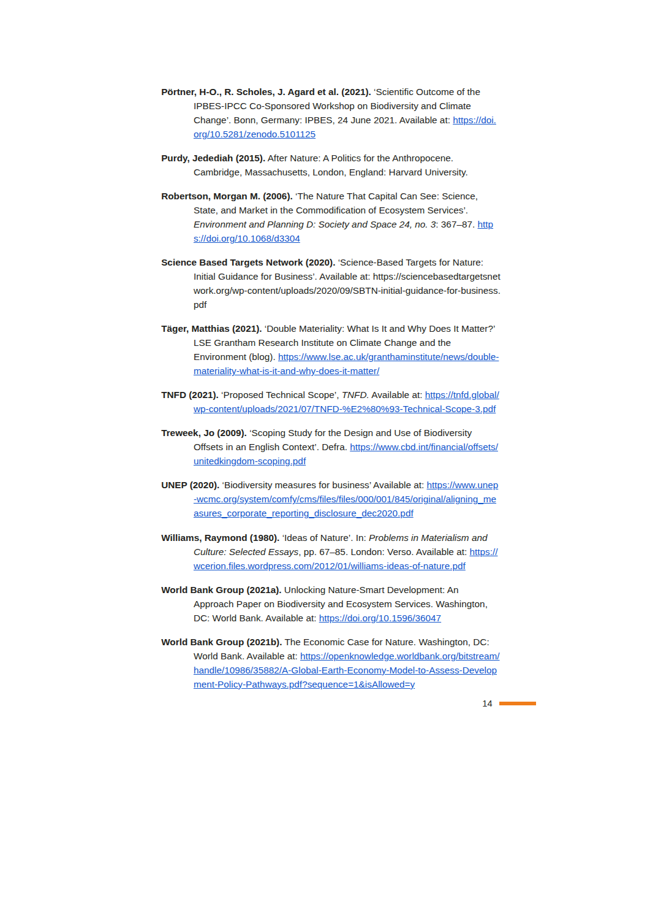Pörtner, H-O., R. Scholes, J. Agard et al. (2021). ‘Scientific Outcome of the IPBES-IPCC Co-Sponsored Workshop on Biodiversity and Climate Change’. Bonn, Germany: IPBES, 24 June 2021. Available at: https://doi.org/10.5281/zenodo.5101125
Purdy, Jedediah (2015). After Nature: A Politics for the Anthropocene. Cambridge, Massachusetts, London, England: Harvard University.
Robertson, Morgan M. (2006). ‘The Nature That Capital Can See: Science, State, and Market in the Commodification of Ecosystem Services’. Environment and Planning D: Society and Space 24, no. 3: 367–87. https://doi.org/10.1068/d3304
Science Based Targets Network (2020). ‘Science-Based Targets for Nature: Initial Guidance for Business’. Available at: https://sciencebasedtargetsnetwork.org/wp-content/uploads/2020/09/SBTN-initial-guidance-for-business.pdf
Täger, Matthias (2021). ‘Double Materiality: What Is It and Why Does It Matter?’ LSE Grantham Research Institute on Climate Change and the Environment (blog). https://www.lse.ac.uk/granthaminstitute/news/double-materiality-what-is-it-and-why-does-it-matter/
TNFD (2021). ‘Proposed Technical Scope’, TNFD. Available at: https://tnfd.global/wp-content/uploads/2021/07/TNFD-%E2%80%93-Technical-Scope-3.pdf
Treweek, Jo (2009). ‘Scoping Study for the Design and Use of Biodiversity Offsets in an English Context’. Defra. https://www.cbd.int/financial/offsets/unitedkingdom-scoping.pdf
UNEP (2020). ‘Biodiversity measures for business’ Available at: https://www.unep-wcmc.org/system/comfy/cms/files/files/000/001/845/original/aligning_measures_corporate_reporting_disclosure_dec2020.pdf
Williams, Raymond (1980). ‘Ideas of Nature’. In: Problems in Materialism and Culture: Selected Essays, pp. 67–85. London: Verso. Available at: https://wcerion.files.wordpress.com/2012/01/williams-ideas-of-nature.pdf
World Bank Group (2021a). Unlocking Nature-Smart Development: An Approach Paper on Biodiversity and Ecosystem Services. Washington, DC: World Bank. Available at: https://doi.org/10.1596/36047
World Bank Group (2021b). The Economic Case for Nature. Washington, DC: World Bank. Available at: https://openknowledge.worldbank.org/bitstream/handle/10986/35882/A-Global-Earth-Economy-Model-to-Assess-Development-Policy-Pathways.pdf?sequence=1&isAllowed=y
14